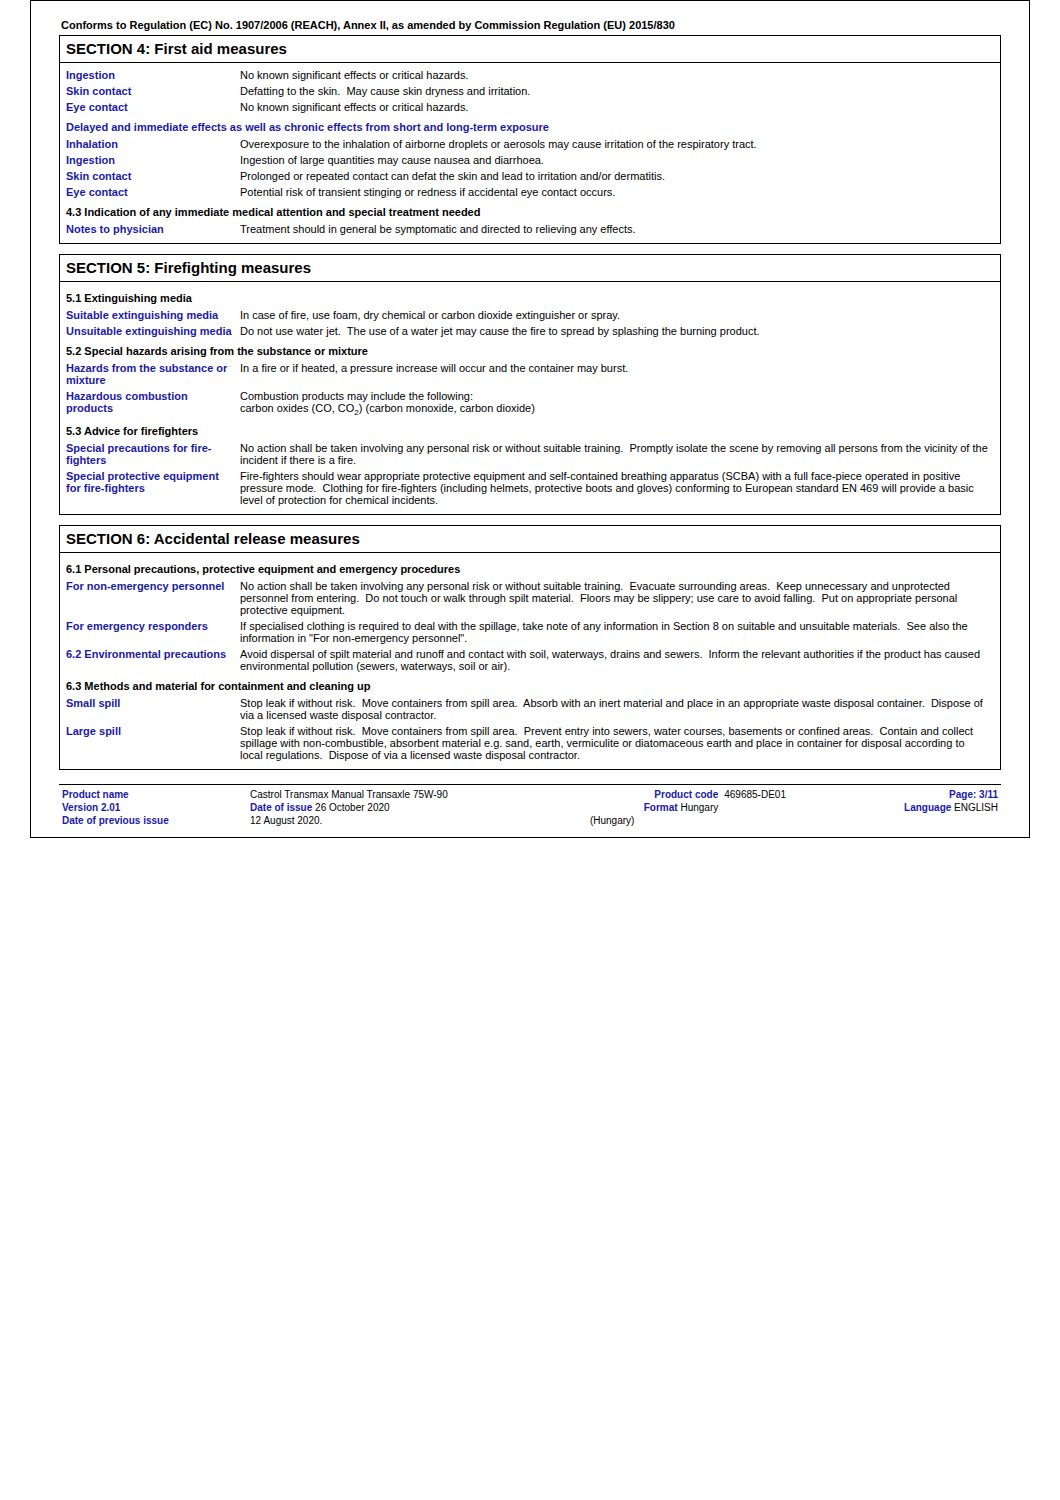Conforms to Regulation (EC) No. 1907/2006 (REACH), Annex II, as amended by Commission Regulation (EU) 2015/830
SECTION 4: First aid measures
| Ingestion | No known significant effects or critical hazards. |
| Skin contact | Defatting to the skin. May cause skin dryness and irritation. |
| Eye contact | No known significant effects or critical hazards. |
Delayed and immediate effects as well as chronic effects from short and long-term exposure
| Inhalation | Overexposure to the inhalation of airborne droplets or aerosols may cause irritation of the respiratory tract. |
| Ingestion | Ingestion of large quantities may cause nausea and diarrhoea. |
| Skin contact | Prolonged or repeated contact can defat the skin and lead to irritation and/or dermatitis. |
| Eye contact | Potential risk of transient stinging or redness if accidental eye contact occurs. |
4.3 Indication of any immediate medical attention and special treatment needed
| Notes to physician | Treatment should in general be symptomatic and directed to relieving any effects. |
SECTION 5: Firefighting measures
5.1 Extinguishing media
| Suitable extinguishing media | In case of fire, use foam, dry chemical or carbon dioxide extinguisher or spray. |
| Unsuitable extinguishing media | Do not use water jet. The use of a water jet may cause the fire to spread by splashing the burning product. |
5.2 Special hazards arising from the substance or mixture
| Hazards from the substance or mixture | In a fire or if heated, a pressure increase will occur and the container may burst. |
| Hazardous combustion products | Combustion products may include the following: carbon oxides (CO, CO 2 ) (carbon monoxide, carbon dioxide) |
5.3 Advice for firefighters
| Special precautions for fire-fighters | No action shall be taken involving any personal risk or without suitable training. Promptly isolate the scene by removing all persons from the vicinity of the incident if there is a fire. |
| Special protective equipment for fire-fighters | Fire-fighters should wear appropriate protective equipment and self-contained breathing apparatus (SCBA) with a full face-piece operated in positive pressure mode. Clothing for fire-fighters (including helmets, protective boots and gloves) conforming to European standard EN 469 will provide a basic level of protection for chemical incidents. |
SECTION 6: Accidental release measures
6.1 Personal precautions, protective equipment and emergency procedures
| For non-emergency personnel | No action shall be taken involving any personal risk or without suitable training. Evacuate surrounding areas. Keep unnecessary and unprotected personnel from entering. Do not touch or walk through spilt material. Floors may be slippery; use care to avoid falling. Put on appropriate personal protective equipment. |
| For emergency responders | If specialised clothing is required to deal with the spillage, take note of any information in Section 8 on suitable and unsuitable materials. See also the information in "For non-emergency personnel". |
| 6.2 Environmental precautions | Avoid dispersal of spilt material and runoff and contact with soil, waterways, drains and sewers. Inform the relevant authorities if the product has caused environmental pollution (sewers, waterways, soil or air). |
6.3 Methods and material for containment and cleaning up
| Small spill | Stop leak if without risk. Move containers from spill area. Absorb with an inert material and place in an appropriate waste disposal container. Dispose of via a licensed waste disposal contractor. |
| Large spill | Stop leak if without risk. Move containers from spill area. Prevent entry into sewers, water courses, basements or confined areas. Contain and collect spillage with non-combustible, absorbent material e.g. sand, earth, vermiculite or diatomaceous earth and place in container for disposal according to local regulations. Dispose of via a licensed waste disposal contractor. |
| Product name | Castrol Transmax Manual Transaxle 75W-90 | Product code | 469685-DE01 | Page: 3/11 |
| Version 2.01 | Date of issue 26 October 2020 | Format Hungary | | Language ENGLISH |
| Date of previous issue | 12 August 2020. | (Hungary) | | |